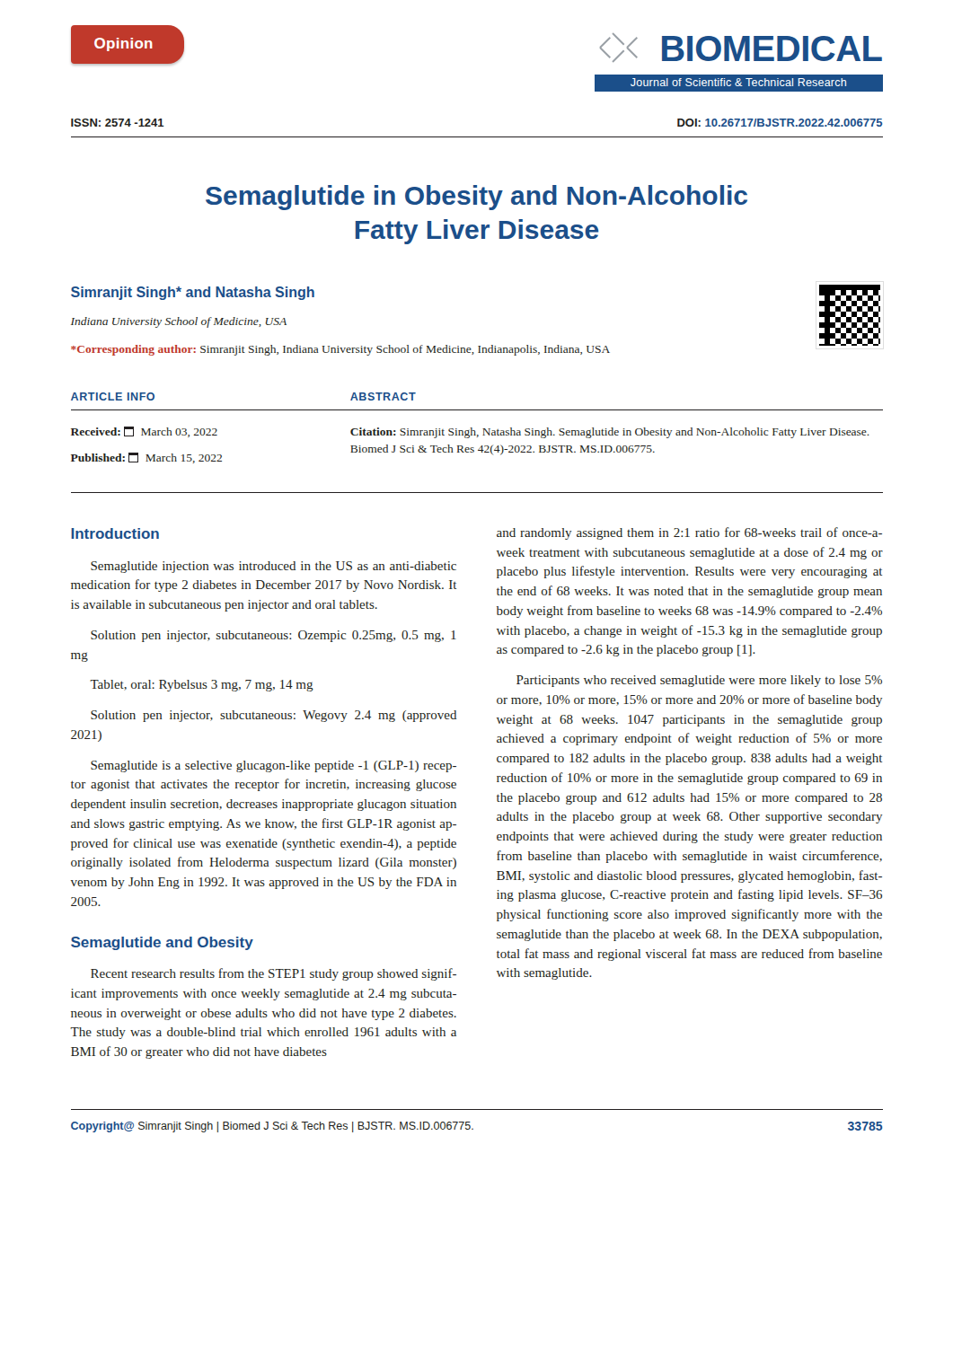Opinion
BIOMEDICAL
Journal of Scientific & Technical Research
ISSN: 2574 -1241
DOI: 10.26717/BJSTR.2022.42.006775
Semaglutide in Obesity and Non-Alcoholic
Fatty Liver Disease
Simranjit Singh* and Natasha Singh
Indiana University School of Medicine, USA
*Corresponding author: Simranjit Singh, Indiana University School of Medicine, Indianapolis, Indiana, USA
ARTICLE INFO
ABSTRACT
Received: March 03, 2022
Published: March 15, 2022
Citation: Simranjit Singh, Natasha Singh. Semaglutide in Obesity and Non-Alcoholic Fatty Liver Disease. Biomed J Sci & Tech Res 42(4)-2022. BJSTR. MS.ID.006775.
Introduction
Semaglutide injection was introduced in the US as an anti-diabetic medication for type 2 diabetes in December 2017 by Novo Nordisk. It is available in subcutaneous pen injector and oral tablets.
Solution pen injector, subcutaneous: Ozempic 0.25mg, 0.5 mg, 1 mg
Tablet, oral: Rybelsus 3 mg, 7 mg, 14 mg
Solution pen injector, subcutaneous: Wegovy 2.4 mg (approved 2021)
Semaglutide is a selective glucagon-like peptide -1 (GLP-1) receptor agonist that activates the receptor for incretin, increasing glucose dependent insulin secretion, decreases inappropriate glucagon situation and slows gastric emptying. As we know, the first GLP-1R agonist approved for clinical use was exenatide (synthetic exendin-4), a peptide originally isolated from Heloderma suspectum lizard (Gila monster) venom by John Eng in 1992. It was approved in the US by the FDA in 2005.
Semaglutide and Obesity
Recent research results from the STEP1 study group showed significant improvements with once weekly semaglutide at 2.4 mg subcutaneous in overweight or obese adults who did not have type 2 diabetes. The study was a double-blind trial which enrolled 1961 adults with a BMI of 30 or greater who did not have diabetes
and randomly assigned them in 2:1 ratio for 68-weeks trail of once-a-week treatment with subcutaneous semaglutide at a dose of 2.4 mg or placebo plus lifestyle intervention. Results were very encouraging at the end of 68 weeks. It was noted that in the semaglutide group mean body weight from baseline to weeks 68 was -14.9% compared to -2.4% with placebo, a change in weight of -15.3 kg in the semaglutide group as compared to -2.6 kg in the placebo group [1].
Participants who received semaglutide were more likely to lose 5% or more, 10% or more, 15% or more and 20% or more of baseline body weight at 68 weeks. 1047 participants in the semaglutide group achieved a coprimary endpoint of weight reduction of 5% or more compared to 182 adults in the placebo group. 838 adults had a weight reduction of 10% or more in the semaglutide group compared to 69 in the placebo group and 612 adults had 15% or more compared to 28 adults in the placebo group at week 68. Other supportive secondary endpoints that were achieved during the study were greater reduction from baseline than placebo with semaglutide in waist circumference, BMI, systolic and diastolic blood pressures, glycated hemoglobin, fasting plasma glucose, C-reactive protein and fasting lipid levels. SF–36 physical functioning score also improved significantly more with the semaglutide than the placebo at week 68. In the DEXA subpopulation, total fat mass and regional visceral fat mass are reduced from baseline with semaglutide.
Copyright@ Simranjit Singh | Biomed J Sci & Tech Res | BJSTR. MS.ID.006775.
33785